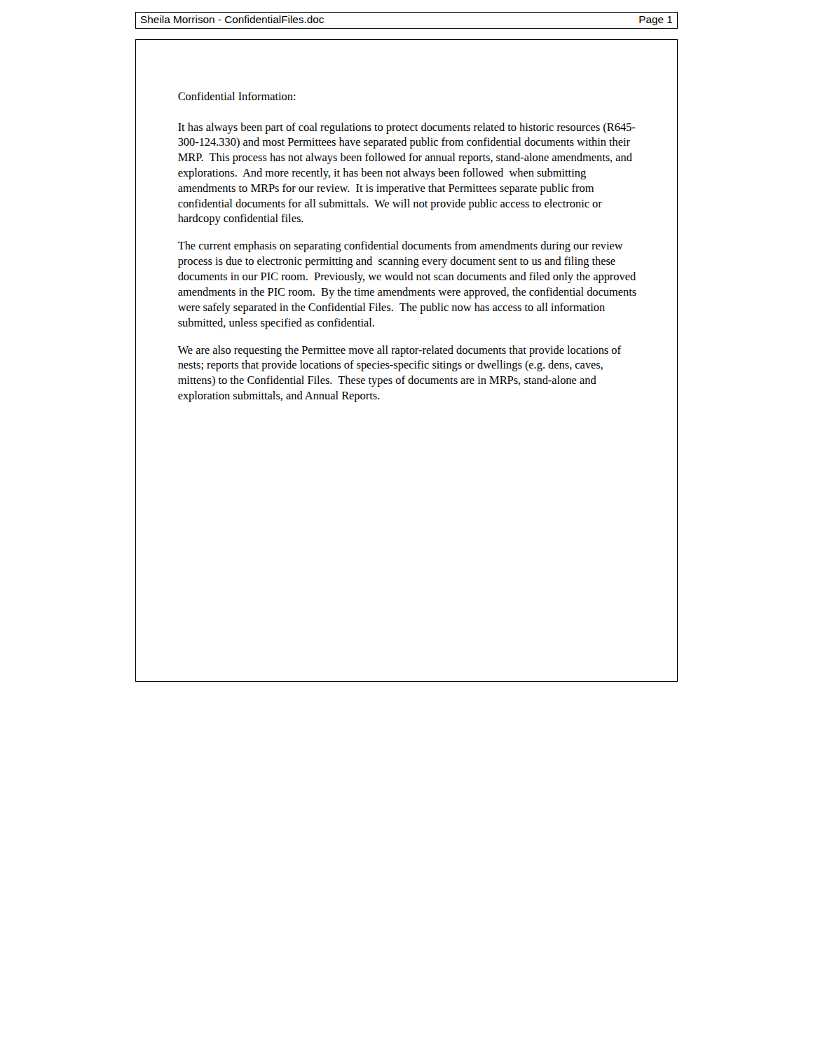Sheila Morrison - ConfidentialFiles.doc Page 1
Confidential Information:
It has always been part of coal regulations to protect documents related to historic resources (R645-300-124.330) and most Permittees have separated public from confidential documents within their MRP. This process has not always been followed for annual reports, stand-alone amendments, and explorations. And more recently, it has been not always been followed when submitting amendments to MRPs for our review. It is imperative that Permittees separate public from confidential documents for all submittals. We will not provide public access to electronic or hardcopy confidential files.
The current emphasis on separating confidential documents from amendments during our review process is due to electronic permitting and scanning every document sent to us and filing these documents in our PIC room. Previously, we would not scan documents and filed only the approved amendments in the PIC room. By the time amendments were approved, the confidential documents were safely separated in the Confidential Files. The public now has access to all information submitted, unless specified as confidential.
We are also requesting the Permittee move all raptor-related documents that provide locations of nests; reports that provide locations of species-specific sitings or dwellings (e.g. dens, caves, mittens) to the Confidential Files. These types of documents are in MRPs, stand-alone and exploration submittals, and Annual Reports.